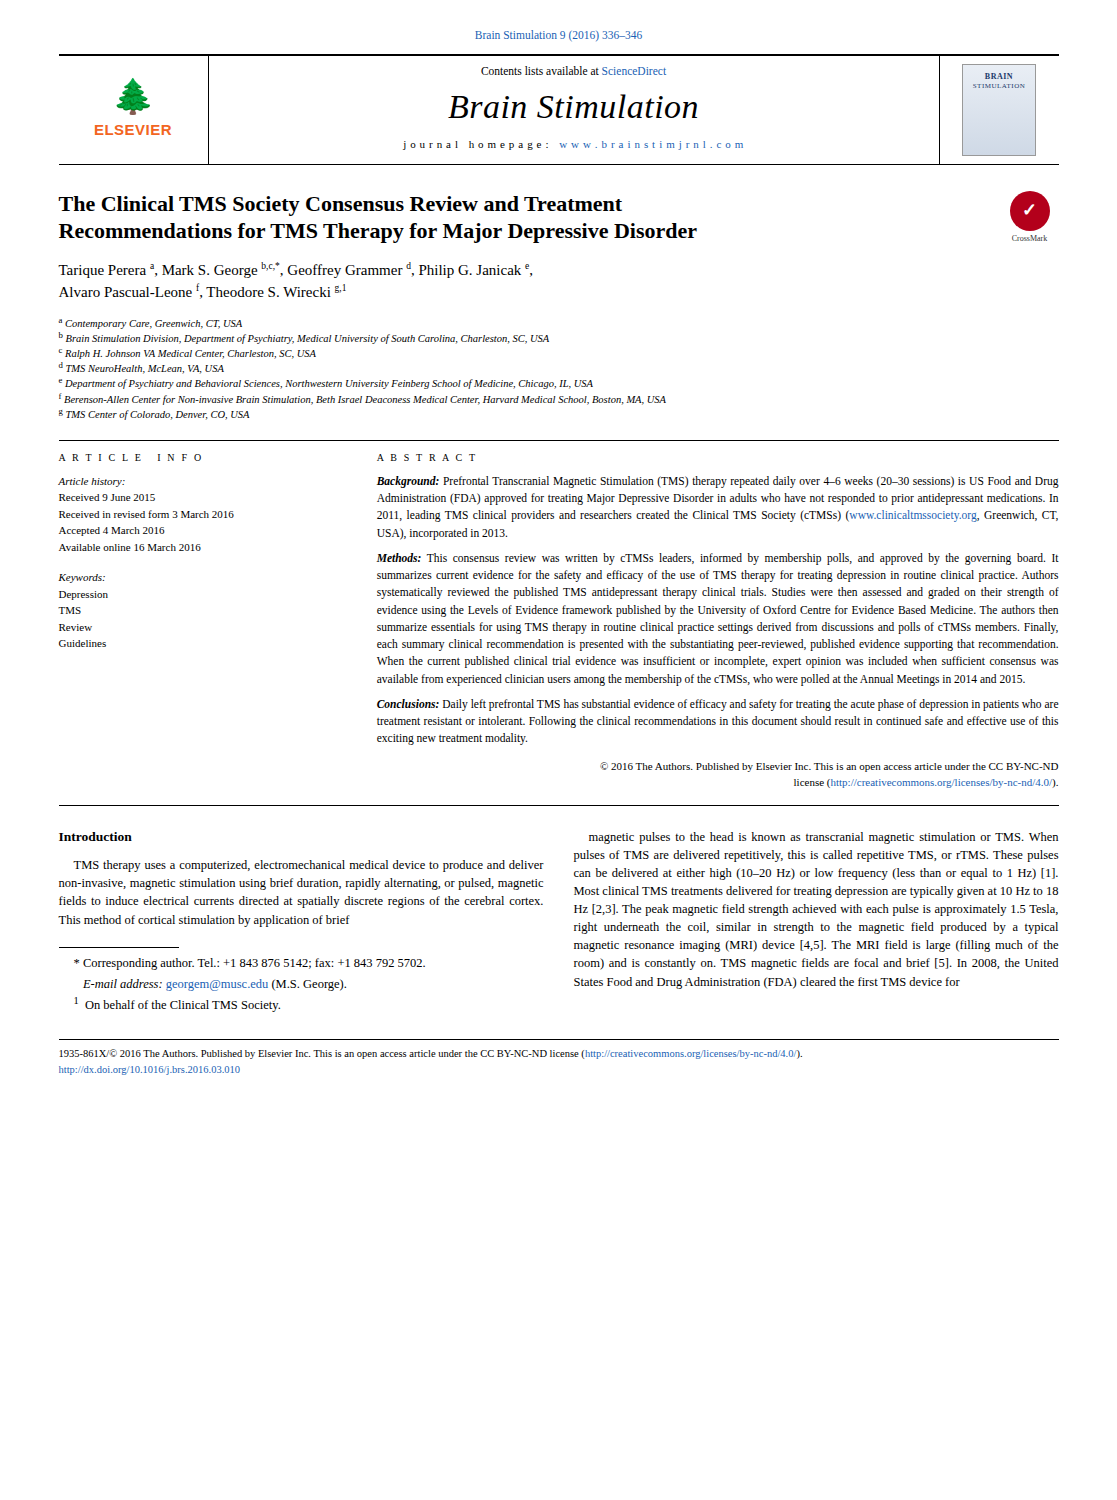Brain Stimulation 9 (2016) 336–346
🌲
ELSEVIER
Contents lists available at ScienceDirect
Brain Stimulation
j o u r n a l h o m e p a g e : w w w . b r a i n s t i m j r n l . c o m
BRAIN
STIMULATION
✓
CrossMark
The Clinical TMS Society Consensus Review and Treatment
Recommendations for TMS Therapy for Major Depressive Disorder
Tarique Perera a, Mark S. George b,c,*, Geoffrey Grammer d, Philip G. Janicak e,
Alvaro Pascual-Leone f, Theodore S. Wirecki g,1
a Contemporary Care, Greenwich, CT, USA
b Brain Stimulation Division, Department of Psychiatry, Medical University of South Carolina, Charleston, SC, USA
c Ralph H. Johnson VA Medical Center, Charleston, SC, USA
d TMS NeuroHealth, McLean, VA, USA
e Department of Psychiatry and Behavioral Sciences, Northwestern University Feinberg School of Medicine, Chicago, IL, USA
f Berenson-Allen Center for Non-invasive Brain Stimulation, Beth Israel Deaconess Medical Center, Harvard Medical School, Boston, MA, USA
g TMS Center of Colorado, Denver, CO, USA
A R T I C L E I N F O
Article history:
Received 9 June 2015
Received in revised form 3 March 2016
Accepted 4 March 2016
Available online 16 March 2016
Keywords:
Depression
TMS
Review
Guidelines
A B S T R A C T
Background: Prefrontal Transcranial Magnetic Stimulation (TMS) therapy repeated daily over 4–6 weeks (20–30 sessions) is US Food and Drug Administration (FDA) approved for treating Major Depressive Disorder in adults who have not responded to prior antidepressant medications. In 2011, leading TMS clinical providers and researchers created the Clinical TMS Society (cTMSs) (www.clinicaltmssociety.org, Greenwich, CT, USA), incorporated in 2013.
Methods: This consensus review was written by cTMSs leaders, informed by membership polls, and approved by the governing board. It summarizes current evidence for the safety and efficacy of the use of TMS therapy for treating depression in routine clinical practice. Authors systematically reviewed the published TMS antidepressant therapy clinical trials. Studies were then assessed and graded on their strength of evidence using the Levels of Evidence framework published by the University of Oxford Centre for Evidence Based Medicine. The authors then summarize essentials for using TMS therapy in routine clinical practice settings derived from discussions and polls of cTMSs members. Finally, each summary clinical recommendation is presented with the substantiating peer-reviewed, published evidence supporting that recommendation. When the current published clinical trial evidence was insufficient or incomplete, expert opinion was included when sufficient consensus was available from experienced clinician users among the membership of the cTMSs, who were polled at the Annual Meetings in 2014 and 2015.
Conclusions: Daily left prefrontal TMS has substantial evidence of efficacy and safety for treating the acute phase of depression in patients who are treatment resistant or intolerant. Following the clinical recommendations in this document should result in continued safe and effective use of this exciting new treatment modality.
© 2016 The Authors. Published by Elsevier Inc. This is an open access article under the CC BY-NC-ND
license (http://creativecommons.org/licenses/by-nc-nd/4.0/).
Introduction
TMS therapy uses a computerized, electromechanical medical device to produce and deliver non-invasive, magnetic stimulation using brief duration, rapidly alternating, or pulsed, magnetic fields to induce electrical currents directed at spatially discrete regions of the cerebral cortex. This method of cortical stimulation by application of brief
* Corresponding author. Tel.: +1 843 876 5142; fax: +1 843 792 5702.
E-mail address: georgem@musc.edu (M.S. George).
1 On behalf of the Clinical TMS Society.
magnetic pulses to the head is known as transcranial magnetic stimulation or TMS. When pulses of TMS are delivered repetitively, this is called repetitive TMS, or rTMS. These pulses can be delivered at either high (10–20 Hz) or low frequency (less than or equal to 1 Hz) [1]. Most clinical TMS treatments delivered for treating depression are typically given at 10 Hz to 18 Hz [2,3]. The peak magnetic field strength achieved with each pulse is approximately 1.5 Tesla, right underneath the coil, similar in strength to the magnetic field produced by a typical magnetic resonance imaging (MRI) device [4,5]. The MRI field is large (filling much of the room) and is constantly on. TMS magnetic fields are focal and brief [5]. In 2008, the United States Food and Drug Administration (FDA) cleared the first TMS device for
1935-861X/© 2016 The Authors. Published by Elsevier Inc. This is an open access article under the CC BY-NC-ND license (http://creativecommons.org/licenses/by-nc-nd/4.0/).
http://dx.doi.org/10.1016/j.brs.2016.03.010